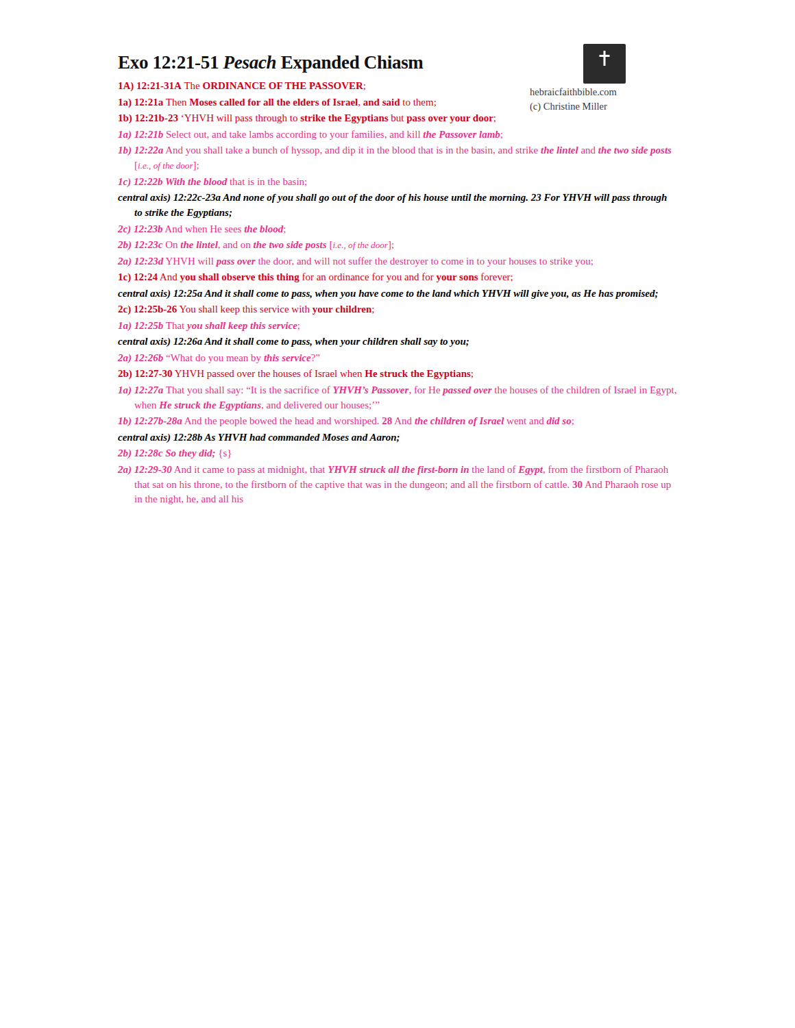hebraicfaithbible.com
(c) Christine Miller
Exo 12:21-51 Pesach Expanded Chiasm
1A) 12:21-31A The Ordinance of the Passover;
1a) 12:21a Then Moses called for all the elders of Israel, and said to them;
1b) 12:21b-23 ‘YHVH will pass through to strike the Egyptians but pass over your door;
1a) 12:21b Select out, and take lambs according to your families, and kill the Passover lamb;
1b) 12:22a And you shall take a bunch of hyssop, and dip it in the blood that is in the basin, and strike the lintel and the two side posts [i.e., of the door];
1c) 12:22b With the blood that is in the basin;
central axis) 12:22c-23a And none of you shall go out of the door of his house until the morning. 23 For YHVH will pass through to strike the Egyptians;
2c) 12:23b And when He sees the blood;
2b) 12:23c On the lintel, and on the two side posts [i.e., of the door];
2a) 12:23d YHVH will pass over the door, and will not suffer the destroyer to come in to your houses to strike you;
1c) 12:24 And you shall observe this thing for an ordinance for you and for your sons forever;
central axis) 12:25a And it shall come to pass, when you have come to the land which YHVH will give you, as He has promised;
2c) 12:25b-26 You shall keep this service with your children;
1a) 12:25b That you shall keep this service;
central axis) 12:26a And it shall come to pass, when your children shall say to you;
2a) 12:26b “What do you mean by this service?”
2b) 12:27-30 YHVH passed over the houses of Israel when He struck the Egyptians;
1a) 12:27a That you shall say: “It is the sacrifice of YHVH’s Passover, for He passed over the houses of the children of Israel in Egypt, when He struck the Egyptians, and delivered our houses;’”
1b) 12:27b-28a And the people bowed the head and worshiped. 28 And the children of Israel went and did so;
central axis) 12:28b As YHVH had commanded Moses and Aaron;
2b) 12:28c So they did; {s}
2a) 12:29-30 And it came to pass at midnight, that YHVH struck all the first-born in the land of Egypt, from the firstborn of Pharaoh that sat on his throne, to the firstborn of the captive that was in the dungeon; and all the firstborn of cattle. 30 And Pharaoh rose up in the night, he, and all his